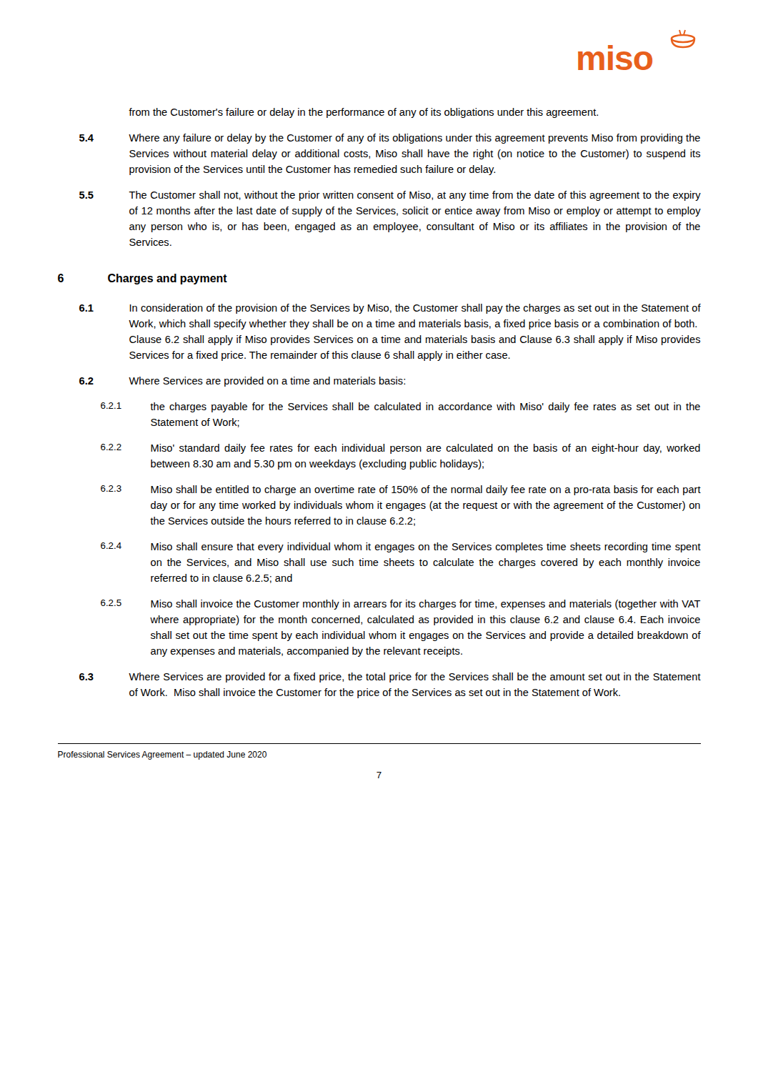miso
from the Customer's failure or delay in the performance of any of its obligations under this agreement.
5.4
Where any failure or delay by the Customer of any of its obligations under this agreement prevents Miso from providing the Services without material delay or additional costs, Miso shall have the right (on notice to the Customer) to suspend its provision of the Services until the Customer has remedied such failure or delay.
5.5
The Customer shall not, without the prior written consent of Miso, at any time from the date of this agreement to the expiry of 12 months after the last date of supply of the Services, solicit or entice away from Miso or employ or attempt to employ any person who is, or has been, engaged as an employee, consultant of Miso or its affiliates in the provision of the Services.
6
Charges and payment
6.1
In consideration of the provision of the Services by Miso, the Customer shall pay the charges as set out in the Statement of Work, which shall specify whether they shall be on a time and materials basis, a fixed price basis or a combination of both. Clause 6.2 shall apply if Miso provides Services on a time and materials basis and Clause 6.3 shall apply if Miso provides Services for a fixed price. The remainder of this clause 6 shall apply in either case.
6.2
Where Services are provided on a time and materials basis:
6.2.1
the charges payable for the Services shall be calculated in accordance with Miso' daily fee rates as set out in the Statement of Work;
6.2.2
Miso' standard daily fee rates for each individual person are calculated on the basis of an eight-hour day, worked between 8.30 am and 5.30 pm on weekdays (excluding public holidays);
6.2.3
Miso shall be entitled to charge an overtime rate of 150% of the normal daily fee rate on a pro-rata basis for each part day or for any time worked by individuals whom it engages (at the request or with the agreement of the Customer) on the Services outside the hours referred to in clause 6.2.2;
6.2.4
Miso shall ensure that every individual whom it engages on the Services completes time sheets recording time spent on the Services, and Miso shall use such time sheets to calculate the charges covered by each monthly invoice referred to in clause 6.2.5; and
6.2.5
Miso shall invoice the Customer monthly in arrears for its charges for time, expenses and materials (together with VAT where appropriate) for the month concerned, calculated as provided in this clause 6.2 and clause 6.4. Each invoice shall set out the time spent by each individual whom it engages on the Services and provide a detailed breakdown of any expenses and materials, accompanied by the relevant receipts.
6.3
Where Services are provided for a fixed price, the total price for the Services shall be the amount set out in the Statement of Work. Miso shall invoice the Customer for the price of the Services as set out in the Statement of Work.
Professional Services Agreement – updated June 2020
7